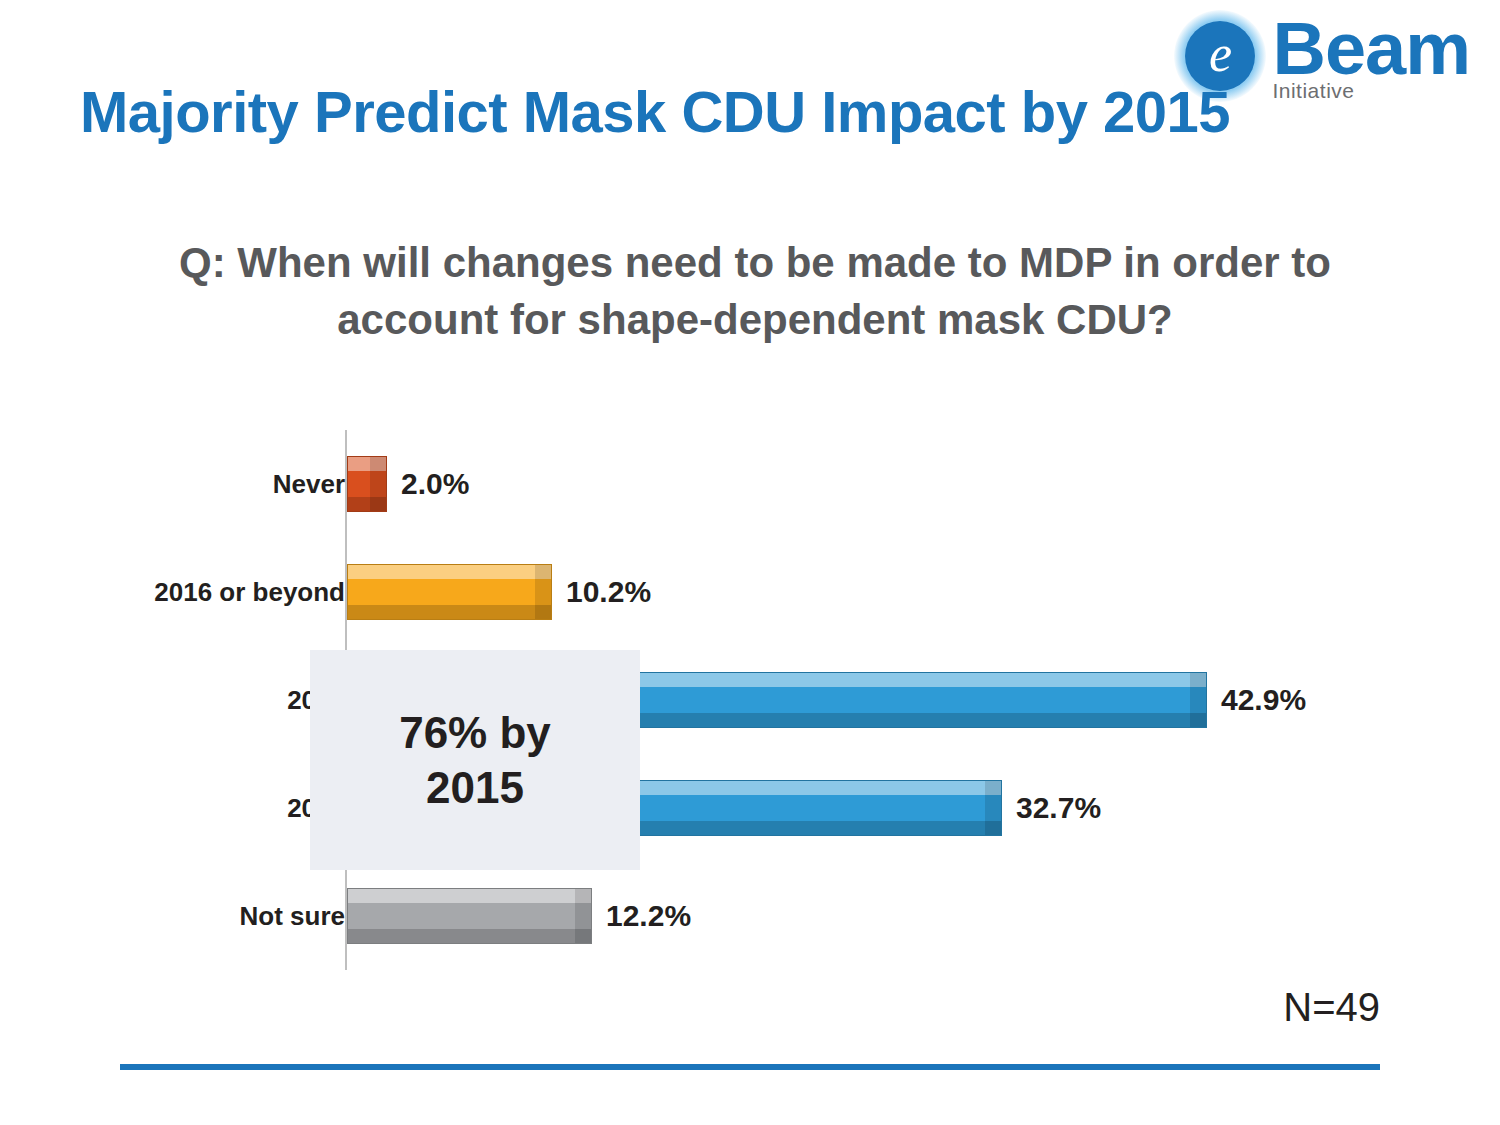e
Beam
Initiative
Majority Predict Mask CDU Impact by 2015
Q: When will changes need to be made to MDP in order to
account for shape-dependent mask CDU?
Never
2.0%
2016 or beyond
10.2%
2015
42.9%
2014
32.7%
Not sure
12.2%
76% by
2015
N=49